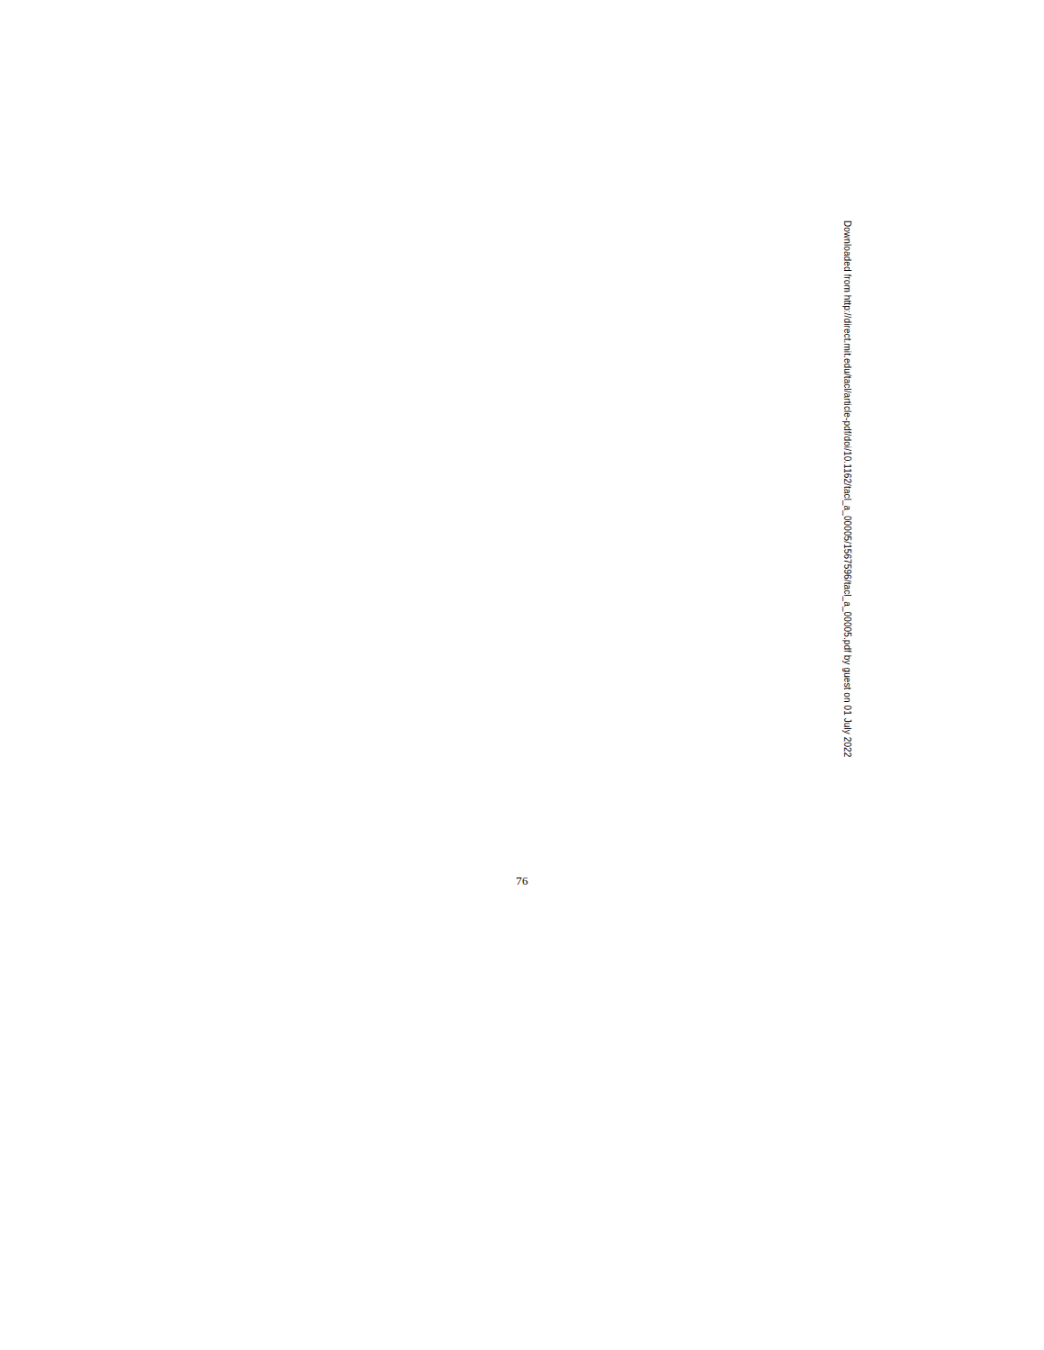Downloaded from http://direct.mit.edu/tacl/article-pdf/doi/10.1162/tacl_a_00005/1567596/tacl_a_00005.pdf by guest on 01 July 2022
76